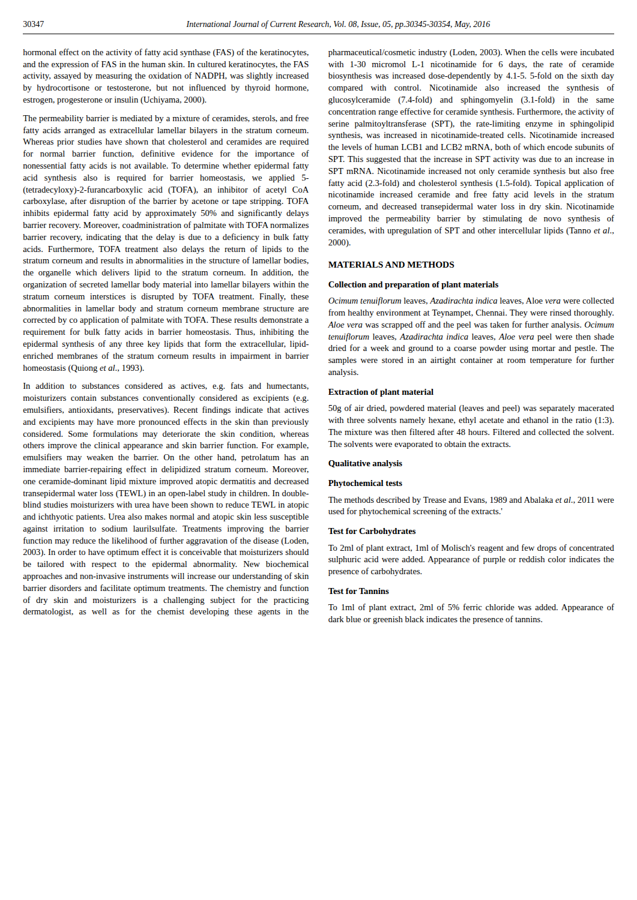30347 International Journal of Current Research, Vol. 08, Issue, 05, pp.30345-30354, May, 2016
hormonal effect on the activity of fatty acid synthase (FAS) of the keratinocytes, and the expression of FAS in the human skin. In cultured keratinocytes, the FAS activity, assayed by measuring the oxidation of NADPH, was slightly increased by hydrocortisone or testosterone, but not influenced by thyroid hormone, estrogen, progesterone or insulin (Uchiyama, 2000).
The permeability barrier is mediated by a mixture of ceramides, sterols, and free fatty acids arranged as extracellular lamellar bilayers in the stratum corneum. Whereas prior studies have shown that cholesterol and ceramides are required for normal barrier function, definitive evidence for the importance of nonessential fatty acids is not available. To determine whether epidermal fatty acid synthesis also is required for barrier homeostasis, we applied 5-(tetradecyloxy)-2-furancarboxylic acid (TOFA), an inhibitor of acetyl CoA carboxylase, after disruption of the barrier by acetone or tape stripping. TOFA inhibits epidermal fatty acid by approximately 50% and significantly delays barrier recovery. Moreover, coadministration of palmitate with TOFA normalizes barrier recovery, indicating that the delay is due to a deficiency in bulk fatty acids. Furthermore, TOFA treatment also delays the return of lipids to the stratum corneum and results in abnormalities in the structure of lamellar bodies, the organelle which delivers lipid to the stratum corneum. In addition, the organization of secreted lamellar body material into lamellar bilayers within the stratum corneum interstices is disrupted by TOFA treatment. Finally, these abnormalities in lamellar body and stratum corneum membrane structure are corrected by co application of palmitate with TOFA. These results demonstrate a requirement for bulk fatty acids in barrier homeostasis. Thus, inhibiting the epidermal synthesis of any three key lipids that form the extracellular, lipid-enriched membranes of the stratum corneum results in impairment in barrier homeostasis (Quiong et al., 1993).
In addition to substances considered as actives, e.g. fats and humectants, moisturizers contain substances conventionally considered as excipients (e.g. emulsifiers, antioxidants, preservatives). Recent findings indicate that actives and excipients may have more pronounced effects in the skin than previously considered. Some formulations may deteriorate the skin condition, whereas others improve the clinical appearance and skin barrier function. For example, emulsifiers may weaken the barrier. On the other hand, petrolatum has an immediate barrier-repairing effect in delipidized stratum corneum. Moreover, one ceramide-dominant lipid mixture improved atopic dermatitis and decreased transepidermal water loss (TEWL) in an open-label study in children. In double-blind studies moisturizers with urea have been shown to reduce TEWL in atopic and ichthyotic patients. Urea also makes normal and atopic skin less susceptible against irritation to sodium laurilsulfate. Treatments improving the barrier function may reduce the likelihood of further aggravation of the disease (Loden, 2003). In order to have optimum effect it is conceivable that moisturizers should be tailored with respect to the epidermal abnormality. New biochemical approaches and non-invasive instruments will increase our understanding of skin barrier disorders and facilitate optimum treatments. The chemistry and function of dry skin and moisturizers is a challenging subject for the practicing dermatologist, as well as for the chemist developing these agents in the pharmaceutical/cosmetic industry (Loden, 2003). When the cells were incubated with 1-30 micromol L-1 nicotinamide for 6 days, the rate of ceramide biosynthesis was increased dose-dependently by 4.1-5. 5-fold on the sixth day compared with control. Nicotinamide also increased the synthesis of glucosylceramide (7.4-fold) and sphingomyelin (3.1-fold) in the same concentration range effective for ceramide synthesis. Furthermore, the activity of serine palmitoyltransferase (SPT), the rate-limiting enzyme in sphingolipid synthesis, was increased in nicotinamide-treated cells. Nicotinamide increased the levels of human LCB1 and LCB2 mRNA, both of which encode subunits of SPT. This suggested that the increase in SPT activity was due to an increase in SPT mRNA. Nicotinamide increased not only ceramide synthesis but also free fatty acid (2.3-fold) and cholesterol synthesis (1.5-fold). Topical application of nicotinamide increased ceramide and free fatty acid levels in the stratum corneum, and decreased transepidermal water loss in dry skin. Nicotinamide improved the permeability barrier by stimulating de novo synthesis of ceramides, with upregulation of SPT and other intercellular lipids (Tanno et al., 2000).
MATERIALS AND METHODS
Collection and preparation of plant materials
Ocimum tenuiflorum leaves, Azadirachta indica leaves, Aloe vera were collected from healthy environment at Teynampet, Chennai. They were rinsed thoroughly. Aloe vera was scrapped off and the peel was taken for further analysis. Ocimum tenuiflorum leaves, Azadirachta indica leaves, Aloe vera peel were then shade dried for a week and ground to a coarse powder using mortar and pestle. The samples were stored in an airtight container at room temperature for further analysis.
Extraction of plant material
50g of air dried, powdered material (leaves and peel) was separately macerated with three solvents namely hexane, ethyl acetate and ethanol in the ratio (1:3). The mixture was then filtered after 48 hours. Filtered and collected the solvent. The solvents were evaporated to obtain the extracts.
Qualitative analysis
Phytochemical tests
The methods described by Trease and Evans, 1989 and Abalaka et al., 2011 were used for phytochemical screening of the extracts.'
Test for Carbohydrates
To 2ml of plant extract, 1ml of Molisch's reagent and few drops of concentrated sulphuric acid were added. Appearance of purple or reddish color indicates the presence of carbohydrates.
Test for Tannins
To 1ml of plant extract, 2ml of 5% ferric chloride was added. Appearance of dark blue or greenish black indicates the presence of tannins.